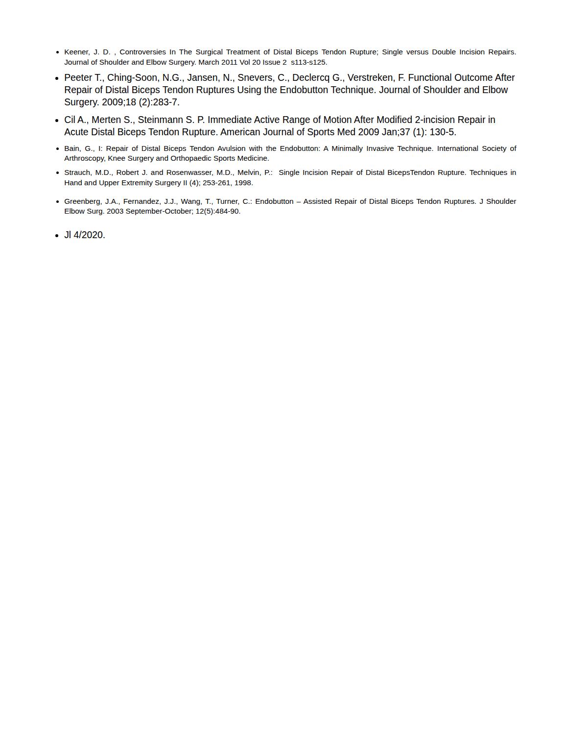Keener, J. D. , Controversies In The Surgical Treatment of Distal Biceps Tendon Rupture; Single versus Double Incision Repairs. Journal of Shoulder and Elbow Surgery. March 2011 Vol 20 Issue 2 s113-s125.
Peeter T., Ching-Soon, N.G., Jansen, N., Snevers, C., Declercq G., Verstreken, F. Functional Outcome After Repair of Distal Biceps Tendon Ruptures Using the Endobutton Technique. Journal of Shoulder and Elbow Surgery. 2009;18 (2):283-7.
Cil A., Merten S., Steinmann S. P. Immediate Active Range of Motion After Modified 2-incision Repair in Acute Distal Biceps Tendon Rupture. American Journal of Sports Med 2009 Jan;37 (1): 130-5.
Bain, G., I: Repair of Distal Biceps Tendon Avulsion with the Endobutton: A Minimally Invasive Technique. International Society of Arthroscopy, Knee Surgery and Orthopaedic Sports Medicine.
Strauch, M.D., Robert J. and Rosenwasser, M.D., Melvin, P.: Single Incision Repair of Distal BicepsTendon Rupture. Techniques in Hand and Upper Extremity Surgery II (4); 253-261, 1998.
Greenberg, J.A., Fernandez, J.J., Wang, T., Turner, C.: Endobutton – Assisted Repair of Distal Biceps Tendon Ruptures. J Shoulder Elbow Surg. 2003 September-October; 12(5):484-90.
Jl 4/2020.